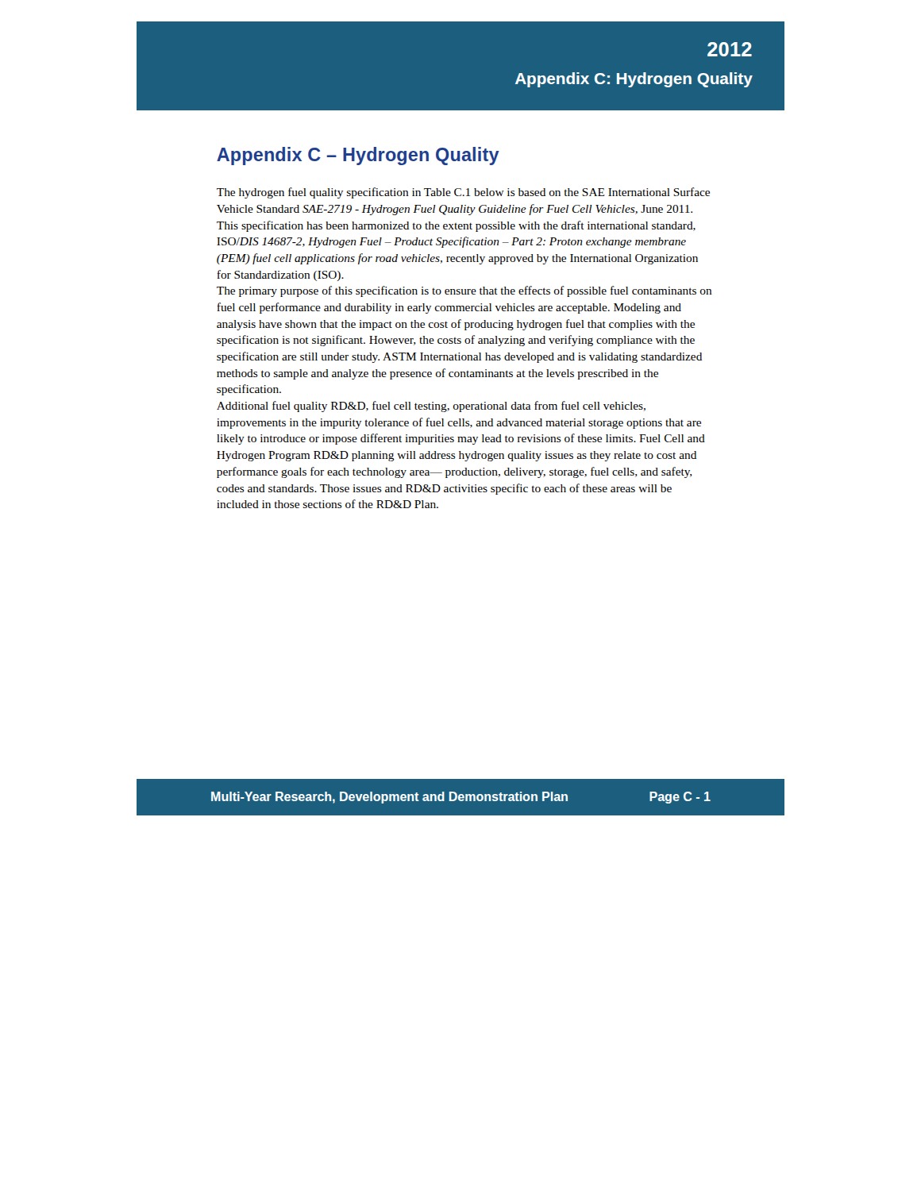2012
Appendix C: Hydrogen Quality
Appendix C – Hydrogen Quality
The hydrogen fuel quality specification in Table C.1 below is based on the SAE International Surface Vehicle Standard SAE-2719 - Hydrogen Fuel Quality Guideline for Fuel Cell Vehicles, June 2011. This specification has been harmonized to the extent possible with the draft international standard, ISO/DIS 14687-2, Hydrogen Fuel – Product Specification – Part 2: Proton exchange membrane (PEM) fuel cell applications for road vehicles, recently approved by the International Organization for Standardization (ISO).
The primary purpose of this specification is to ensure that the effects of possible fuel contaminants on fuel cell performance and durability in early commercial vehicles are acceptable. Modeling and analysis have shown that the impact on the cost of producing hydrogen fuel that complies with the specification is not significant. However, the costs of analyzing and verifying compliance with the specification are still under study. ASTM International has developed and is validating standardized methods to sample and analyze the presence of contaminants at the levels prescribed in the specification.
Additional fuel quality RD&D, fuel cell testing, operational data from fuel cell vehicles, improvements in the impurity tolerance of fuel cells, and advanced material storage options that are likely to introduce or impose different impurities may lead to revisions of these limits. Fuel Cell and Hydrogen Program RD&D planning will address hydrogen quality issues as they relate to cost and performance goals for each technology area— production, delivery, storage, fuel cells, and safety, codes and standards. Those issues and RD&D activities specific to each of these areas will be included in those sections of the RD&D Plan.
Multi-Year Research, Development and Demonstration Plan
Page C - 1